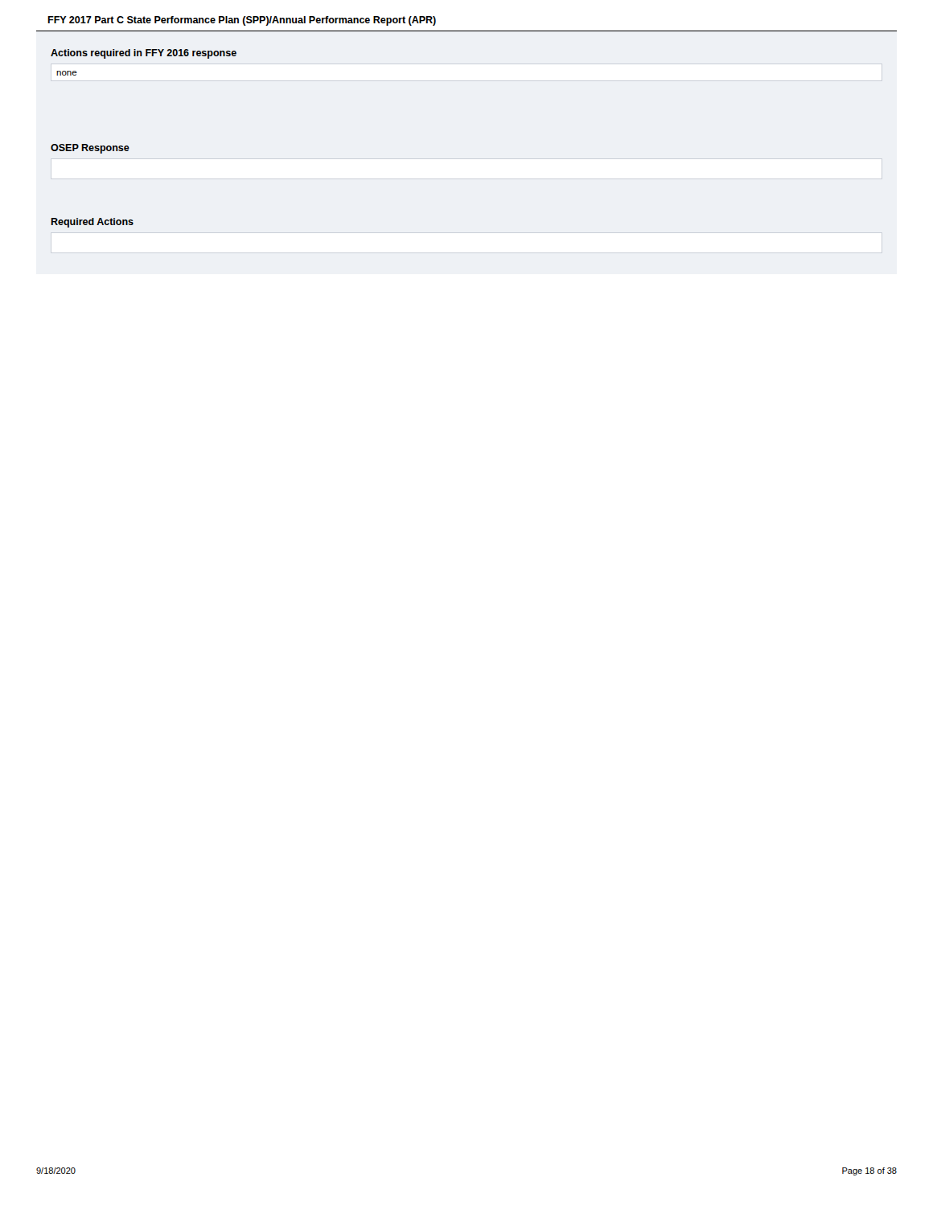FFY 2017 Part C State Performance Plan (SPP)/Annual Performance Report (APR)
Actions required in FFY 2016 response
none
OSEP Response
Required Actions
9/18/2020 Page 18 of 38